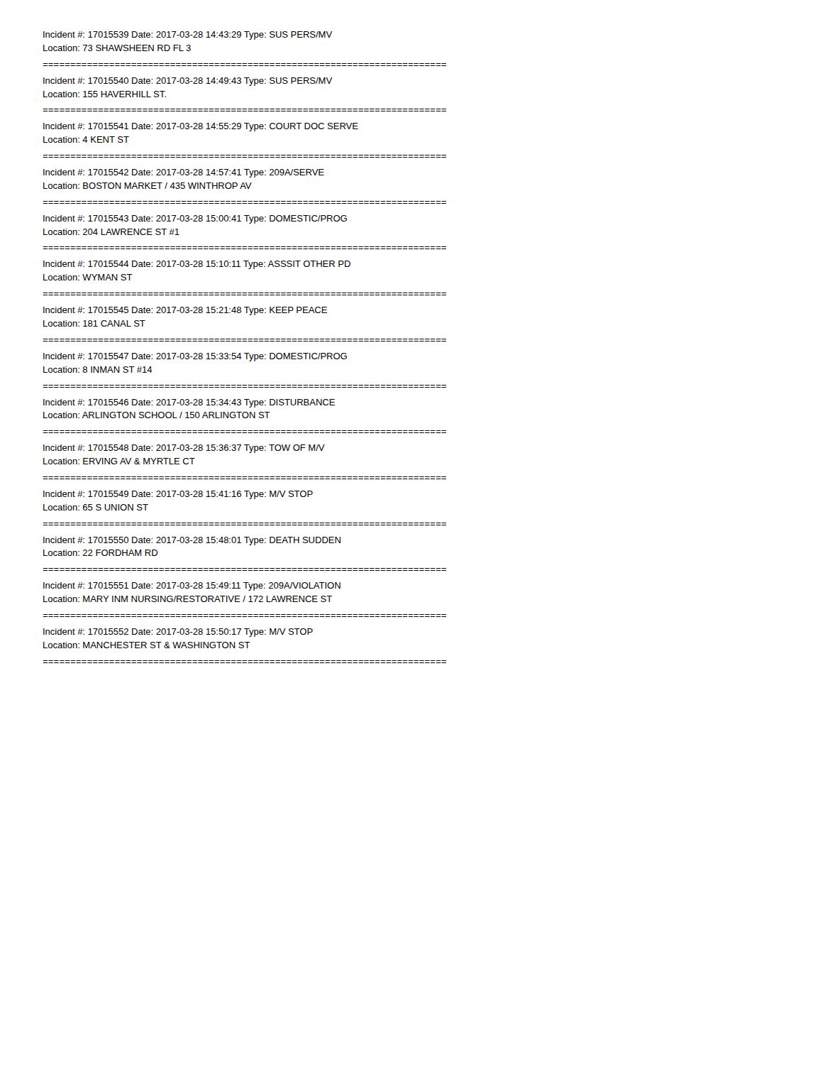Incident #: 17015539 Date: 2017-03-28 14:43:29 Type: SUS PERS/MV
Location: 73 SHAWSHEEN RD FL 3
=========================================================================
Incident #: 17015540 Date: 2017-03-28 14:49:43 Type: SUS PERS/MV
Location: 155 HAVERHILL ST.
=========================================================================
Incident #: 17015541 Date: 2017-03-28 14:55:29 Type: COURT DOC SERVE
Location: 4 KENT ST
=========================================================================
Incident #: 17015542 Date: 2017-03-28 14:57:41 Type: 209A/SERVE
Location: BOSTON MARKET / 435 WINTHROP AV
=========================================================================
Incident #: 17015543 Date: 2017-03-28 15:00:41 Type: DOMESTIC/PROG
Location: 204 LAWRENCE ST #1
=========================================================================
Incident #: 17015544 Date: 2017-03-28 15:10:11 Type: ASSSIT OTHER PD
Location: WYMAN ST
=========================================================================
Incident #: 17015545 Date: 2017-03-28 15:21:48 Type: KEEP PEACE
Location: 181 CANAL ST
=========================================================================
Incident #: 17015547 Date: 2017-03-28 15:33:54 Type: DOMESTIC/PROG
Location: 8 INMAN ST #14
=========================================================================
Incident #: 17015546 Date: 2017-03-28 15:34:43 Type: DISTURBANCE
Location: ARLINGTON SCHOOL / 150 ARLINGTON ST
=========================================================================
Incident #: 17015548 Date: 2017-03-28 15:36:37 Type: TOW OF M/V
Location: ERVING AV & MYRTLE CT
=========================================================================
Incident #: 17015549 Date: 2017-03-28 15:41:16 Type: M/V STOP
Location: 65 S UNION ST
=========================================================================
Incident #: 17015550 Date: 2017-03-28 15:48:01 Type: DEATH SUDDEN
Location: 22 FORDHAM RD
=========================================================================
Incident #: 17015551 Date: 2017-03-28 15:49:11 Type: 209A/VIOLATION
Location: MARY INM NURSING/RESTORATIVE / 172 LAWRENCE ST
=========================================================================
Incident #: 17015552 Date: 2017-03-28 15:50:17 Type: M/V STOP
Location: MANCHESTER ST & WASHINGTON ST
=========================================================================